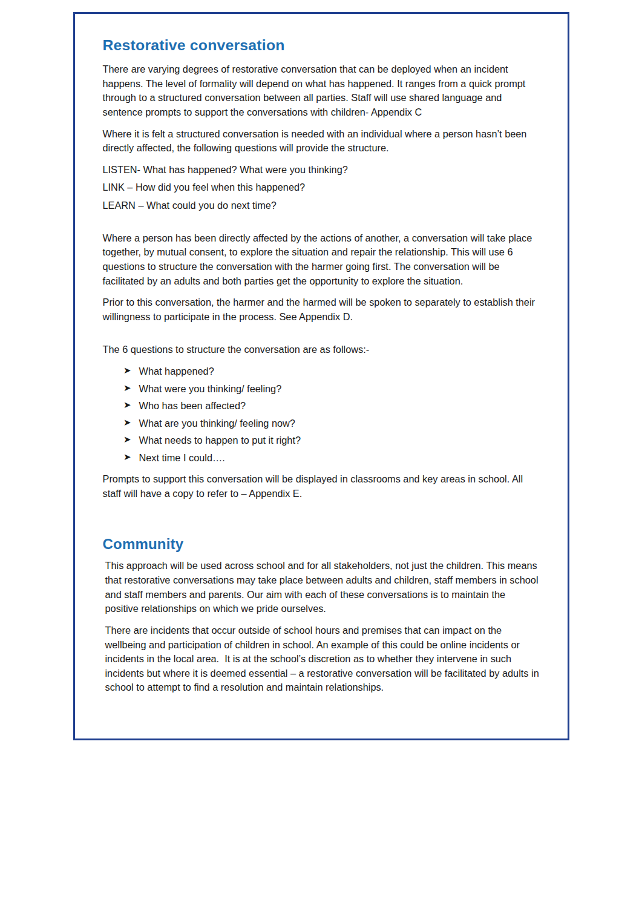Restorative conversation
There are varying degrees of restorative conversation that can be deployed when an incident happens. The level of formality will depend on what has happened. It ranges from a quick prompt through to a structured conversation between all parties. Staff will use shared language and sentence prompts to support the conversations with children- Appendix C
Where it is felt a structured conversation is needed with an individual where a person hasn’t been directly affected, the following questions will provide the structure.
LISTEN- What has happened? What were you thinking?
LINK – How did you feel when this happened?
LEARN – What could you do next time?
Where a person has been directly affected by the actions of another, a conversation will take place together, by mutual consent, to explore the situation and repair the relationship. This will use 6 questions to structure the conversation with the harmer going first. The conversation will be facilitated by an adults and both parties get the opportunity to explore the situation.
Prior to this conversation, the harmer and the harmed will be spoken to separately to establish their willingness to participate in the process. See Appendix D.
The 6 questions to structure the conversation are as follows:-
What happened?
What were you thinking/ feeling?
Who has been affected?
What are you thinking/ feeling now?
What needs to happen to put it right?
Next time I could….
Prompts to support this conversation will be displayed in classrooms and key areas in school. All staff will have a copy to refer to – Appendix E.
Community
This approach will be used across school and for all stakeholders, not just the children. This means that restorative conversations may take place between adults and children, staff members in school and staff members and parents. Our aim with each of these conversations is to maintain the positive relationships on which we pride ourselves.
There are incidents that occur outside of school hours and premises that can impact on the wellbeing and participation of children in school. An example of this could be online incidents or incidents in the local area. It is at the school’s discretion as to whether they intervene in such incidents but where it is deemed essential – a restorative conversation will be facilitated by adults in school to attempt to find a resolution and maintain relationships.